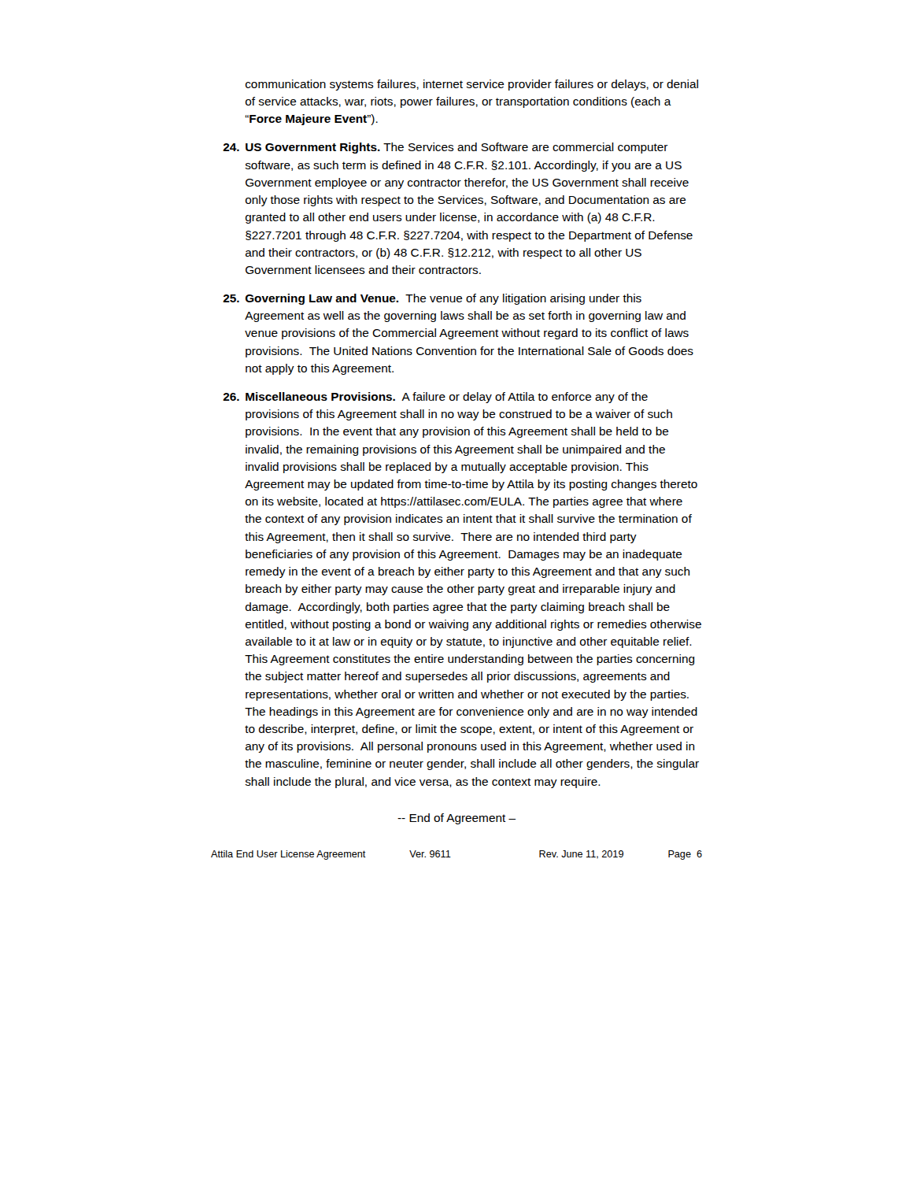communication systems failures, internet service provider failures or delays, or denial of service attacks, war, riots, power failures, or transportation conditions (each a “Force Majeure Event”).
24. US Government Rights. The Services and Software are commercial computer software, as such term is defined in 48 C.F.R. §2.101. Accordingly, if you are a US Government employee or any contractor therefor, the US Government shall receive only those rights with respect to the Services, Software, and Documentation as are granted to all other end users under license, in accordance with (a) 48 C.F.R. §227.7201 through 48 C.F.R. §227.7204, with respect to the Department of Defense and their contractors, or (b) 48 C.F.R. §12.212, with respect to all other US Government licensees and their contractors.
25. Governing Law and Venue. The venue of any litigation arising under this Agreement as well as the governing laws shall be as set forth in governing law and venue provisions of the Commercial Agreement without regard to its conflict of laws provisions. The United Nations Convention for the International Sale of Goods does not apply to this Agreement.
26. Miscellaneous Provisions. A failure or delay of Attila to enforce any of the provisions of this Agreement shall in no way be construed to be a waiver of such provisions. In the event that any provision of this Agreement shall be held to be invalid, the remaining provisions of this Agreement shall be unimpaired and the invalid provisions shall be replaced by a mutually acceptable provision. This Agreement may be updated from time-to-time by Attila by its posting changes thereto on its website, located at https://attilasec.com/EULA. The parties agree that where the context of any provision indicates an intent that it shall survive the termination of this Agreement, then it shall so survive. There are no intended third party beneficiaries of any provision of this Agreement. Damages may be an inadequate remedy in the event of a breach by either party to this Agreement and that any such breach by either party may cause the other party great and irreparable injury and damage. Accordingly, both parties agree that the party claiming breach shall be entitled, without posting a bond or waiving any additional rights or remedies otherwise available to it at law or in equity or by statute, to injunctive and other equitable relief. This Agreement constitutes the entire understanding between the parties concerning the subject matter hereof and supersedes all prior discussions, agreements and representations, whether oral or written and whether or not executed by the parties. The headings in this Agreement are for convenience only and are in no way intended to describe, interpret, define, or limit the scope, extent, or intent of this Agreement or any of its provisions. All personal pronouns used in this Agreement, whether used in the masculine, feminine or neuter gender, shall include all other genders, the singular shall include the plural, and vice versa, as the context may require.
-- End of Agreement –
Attila End User License Agreement Ver. 9611 Rev. June 11, 2019 Page 6